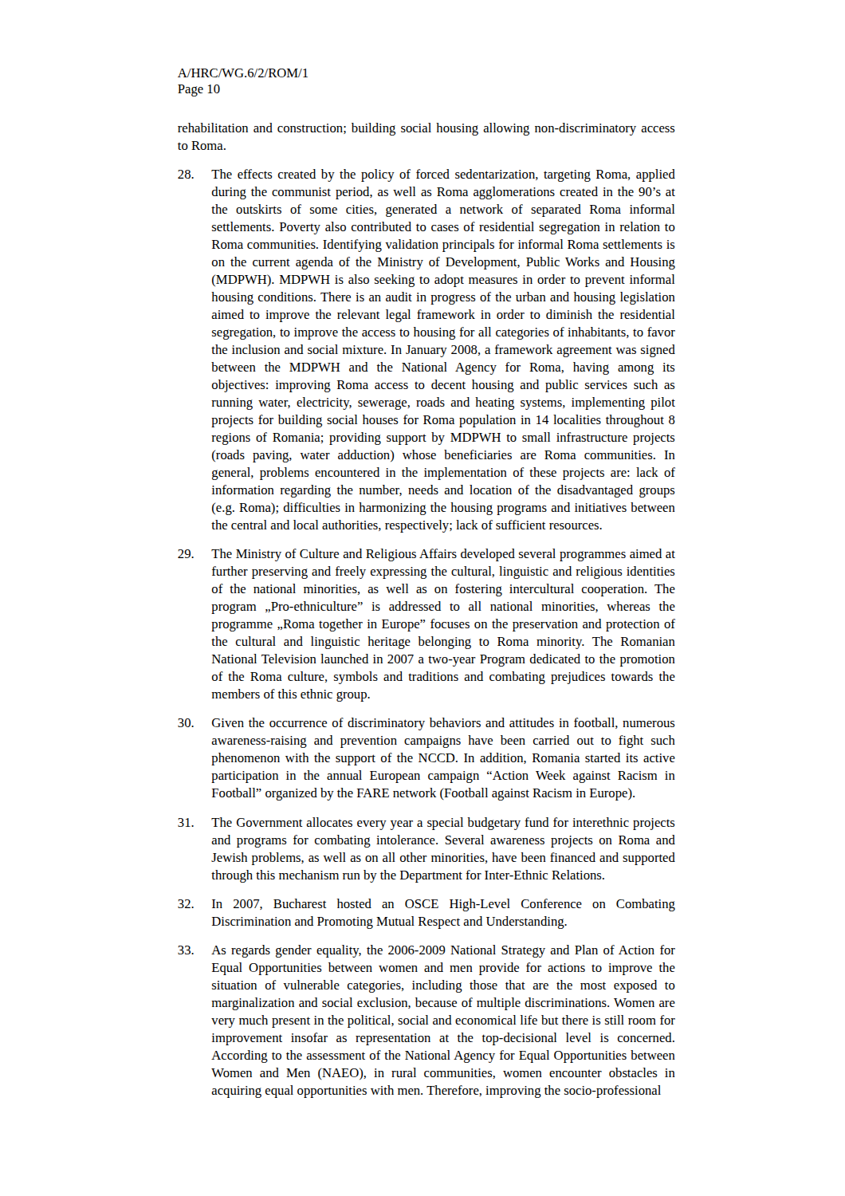A/HRC/WG.6/2/ROM/1
Page 10
rehabilitation and construction; building social housing allowing non-discriminatory access to Roma.
28.
The effects created by the policy of forced sedentarization, targeting Roma, applied during the communist period, as well as Roma agglomerations created in the 90’s at the outskirts of some cities, generated a network of separated Roma informal settlements. Poverty also contributed to cases of residential segregation in relation to Roma communities. Identifying validation principals for informal Roma settlements is on the current agenda of the Ministry of Development, Public Works and Housing (MDPWH). MDPWH is also seeking to adopt measures in order to prevent informal housing conditions. There is an audit in progress of the urban and housing legislation aimed to improve the relevant legal framework in order to diminish the residential segregation, to improve the access to housing for all categories of inhabitants, to favor the inclusion and social mixture. In January 2008, a framework agreement was signed between the MDPWH and the National Agency for Roma, having among its objectives: improving Roma access to decent housing and public services such as running water, electricity, sewerage, roads and heating systems, implementing pilot projects for building social houses for Roma population in 14 localities throughout 8 regions of Romania; providing support by MDPWH to small infrastructure projects (roads paving, water adduction) whose beneficiaries are Roma communities. In general, problems encountered in the implementation of these projects are: lack of information regarding the number, needs and location of the disadvantaged groups (e.g. Roma); difficulties in harmonizing the housing programs and initiatives between the central and local authorities, respectively; lack of sufficient resources.
29.
The Ministry of Culture and Religious Affairs developed several programmes aimed at further preserving and freely expressing the cultural, linguistic and religious identities of the national minorities, as well as on fostering intercultural cooperation. The program „Pro-ethniculture” is addressed to all national minorities, whereas the programme „Roma together in Europe” focuses on the preservation and protection of the cultural and linguistic heritage belonging to Roma minority. The Romanian National Television launched in 2007 a two-year Program dedicated to the promotion of the Roma culture, symbols and traditions and combating prejudices towards the members of this ethnic group.
30.
Given the occurrence of discriminatory behaviors and attitudes in football, numerous awareness-raising and prevention campaigns have been carried out to fight such phenomenon with the support of the NCCD. In addition, Romania started its active participation in the annual European campaign “Action Week against Racism in Football” organized by the FARE network (Football against Racism in Europe).
31.
The Government allocates every year a special budgetary fund for interethnic projects and programs for combating intolerance. Several awareness projects on Roma and Jewish problems, as well as on all other minorities, have been financed and supported through this mechanism run by the Department for Inter-Ethnic Relations.
32.
In 2007, Bucharest hosted an OSCE High-Level Conference on Combating Discrimination and Promoting Mutual Respect and Understanding.
33.
As regards gender equality, the 2006-2009 National Strategy and Plan of Action for Equal Opportunities between women and men provide for actions to improve the situation of vulnerable categories, including those that are the most exposed to marginalization and social exclusion, because of multiple discriminations. Women are very much present in the political, social and economical life but there is still room for improvement insofar as representation at the top-decisional level is concerned. According to the assessment of the National Agency for Equal Opportunities between Women and Men (NAEO), in rural communities, women encounter obstacles in acquiring equal opportunities with men. Therefore, improving the socio-professional